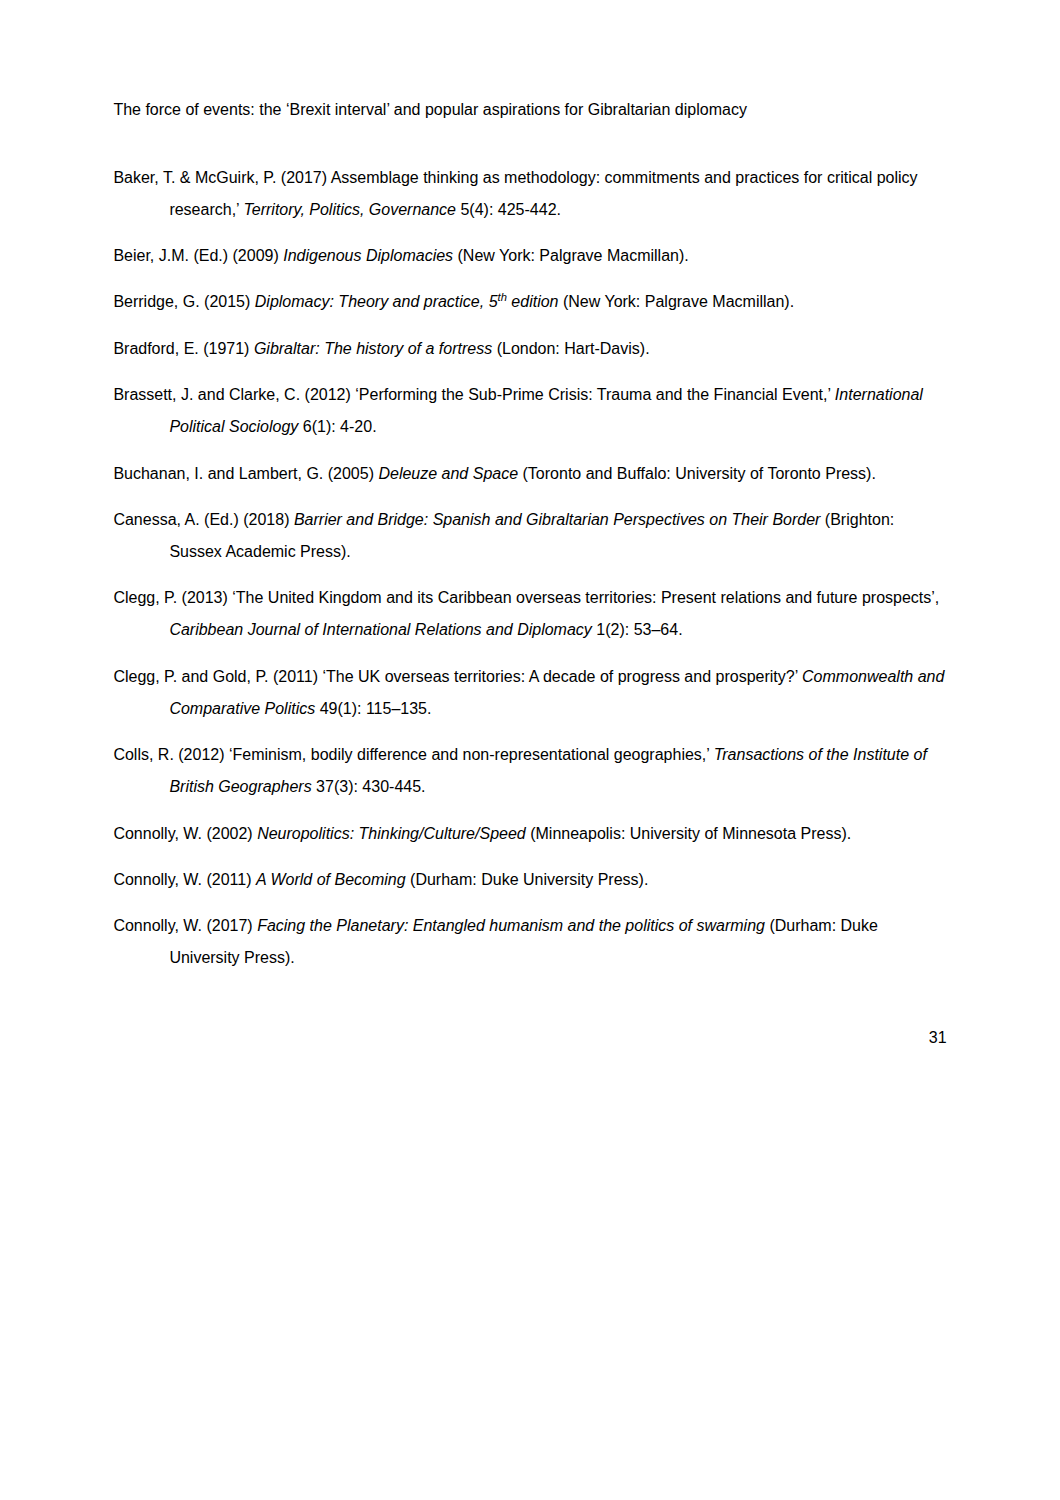The force of events: the ‘Brexit interval’ and popular aspirations for Gibraltarian diplomacy
Baker, T. & McGuirk, P. (2017) Assemblage thinking as methodology: commitments and practices for critical policy research,’ Territory, Politics, Governance 5(4): 425-442.
Beier, J.M. (Ed.) (2009) Indigenous Diplomacies (New York: Palgrave Macmillan).
Berridge, G. (2015) Diplomacy: Theory and practice, 5th edition (New York: Palgrave Macmillan).
Bradford, E. (1971) Gibraltar: The history of a fortress (London: Hart-Davis).
Brassett, J. and Clarke, C. (2012) ‘Performing the Sub-Prime Crisis: Trauma and the Financial Event,’ International Political Sociology 6(1): 4-20.
Buchanan, I. and Lambert, G. (2005) Deleuze and Space (Toronto and Buffalo: University of Toronto Press).
Canessa, A. (Ed.) (2018) Barrier and Bridge: Spanish and Gibraltarian Perspectives on Their Border (Brighton: Sussex Academic Press).
Clegg, P. (2013) ‘The United Kingdom and its Caribbean overseas territories: Present relations and future prospects’, Caribbean Journal of International Relations and Diplomacy 1(2): 53–64.
Clegg, P. and Gold, P. (2011) ‘The UK overseas territories: A decade of progress and prosperity?’ Commonwealth and Comparative Politics 49(1): 115–135.
Colls, R. (2012) ‘Feminism, bodily difference and non-representational geographies,’ Transactions of the Institute of British Geographers 37(3): 430-445.
Connolly, W. (2002) Neuropolitics: Thinking/Culture/Speed (Minneapolis: University of Minnesota Press).
Connolly, W. (2011) A World of Becoming (Durham: Duke University Press).
Connolly, W. (2017) Facing the Planetary: Entangled humanism and the politics of swarming (Durham: Duke University Press).
31